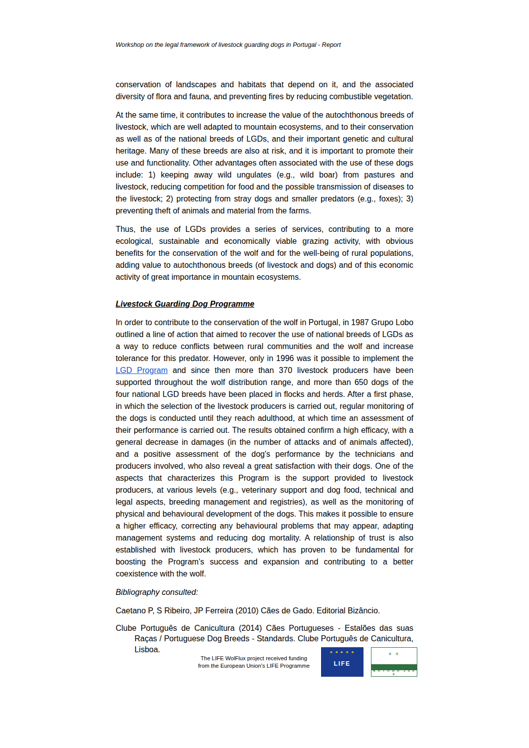Workshop on the legal framework of livestock guarding dogs in Portugal - Report
conservation of landscapes and habitats that depend on it, and the associated diversity of flora and fauna, and preventing fires by reducing combustible vegetation.
At the same time, it contributes to increase the value of the autochthonous breeds of livestock, which are well adapted to mountain ecosystems, and to their conservation as well as of the national breeds of LGDs, and their important genetic and cultural heritage. Many of these breeds are also at risk, and it is important to promote their use and functionality. Other advantages often associated with the use of these dogs include: 1) keeping away wild ungulates (e.g., wild boar) from pastures and livestock, reducing competition for food and the possible transmission of diseases to the livestock; 2) protecting from stray dogs and smaller predators (e.g., foxes); 3) preventing theft of animals and material from the farms.
Thus, the use of LGDs provides a series of services, contributing to a more ecological, sustainable and economically viable grazing activity, with obvious benefits for the conservation of the wolf and for the well-being of rural populations, adding value to autochthonous breeds (of livestock and dogs) and of this economic activity of great importance in mountain ecosystems.
Livestock Guarding Dog Programme
In order to contribute to the conservation of the wolf in Portugal, in 1987 Grupo Lobo outlined a line of action that aimed to recover the use of national breeds of LGDs as a way to reduce conflicts between rural communities and the wolf and increase tolerance for this predator. However, only in 1996 was it possible to implement the LGD Program and since then more than 370 livestock producers have been supported throughout the wolf distribution range, and more than 650 dogs of the four national LGD breeds have been placed in flocks and herds. After a first phase, in which the selection of the livestock producers is carried out, regular monitoring of the dogs is conducted until they reach adulthood, at which time an assessment of their performance is carried out. The results obtained confirm a high efficacy, with a general decrease in damages (in the number of attacks and of animals affected), and a positive assessment of the dog's performance by the technicians and producers involved, who also reveal a great satisfaction with their dogs. One of the aspects that characterizes this Program is the support provided to livestock producers, at various levels (e.g., veterinary support and dog food, technical and legal aspects, breeding management and registries), as well as the monitoring of physical and behavioural development of the dogs. This makes it possible to ensure a higher efficacy, correcting any behavioural problems that may appear, adapting management systems and reducing dog mortality. A relationship of trust is also established with livestock producers, which has proven to be fundamental for boosting the Program's success and expansion and contributing to a better coexistence with the wolf.
Bibliography consulted:
Caetano P, S Ribeiro, JP Ferreira (2010) Cães de Gado. Editorial Bizâncio.
Clube Português de Canicultura (2014) Cães Portugueses - Estalões das suas Raças / Portuguese Dog Breeds - Standards. Clube Português de Canicultura, Lisboa.
The LIFE WolFlux project received funding
from the European Union's LIFE Programme
★ ★ ★ ★ ★
LIFE
✈ ✈
N A T U R A 2 0 0 0